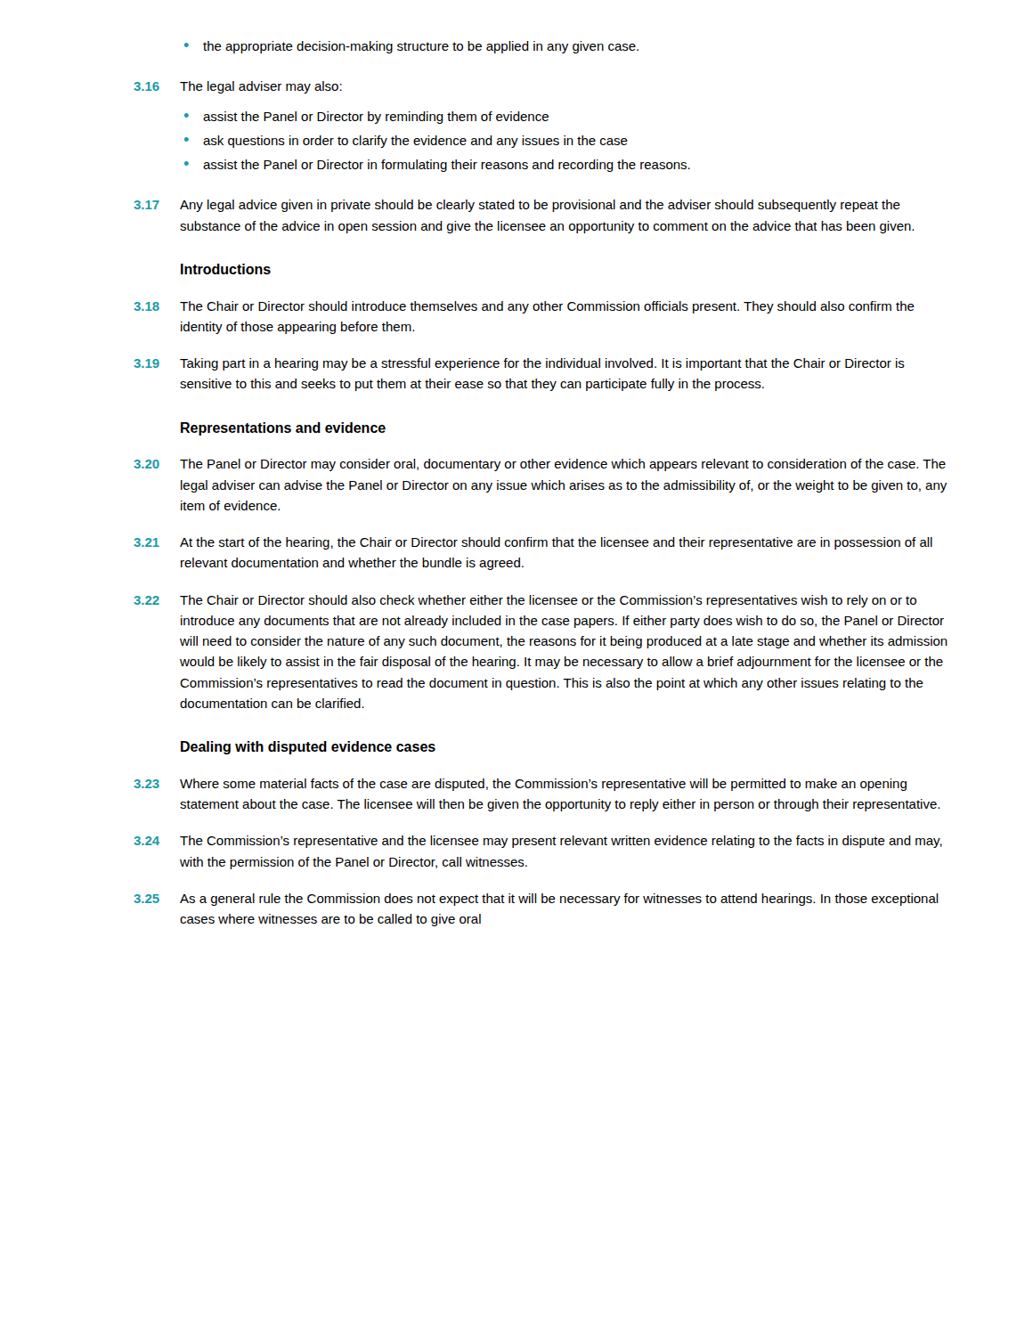the appropriate decision-making structure to be applied in any given case.
3.16
The legal adviser may also:
assist the Panel or Director by reminding them of evidence
ask questions in order to clarify the evidence and any issues in the case
assist the Panel or Director in formulating their reasons and recording the reasons.
3.17
Any legal advice given in private should be clearly stated to be provisional and the adviser should subsequently repeat the substance of the advice in open session and give the licensee an opportunity to comment on the advice that has been given.
Introductions
3.18
The Chair or Director should introduce themselves and any other Commission officials present. They should also confirm the identity of those appearing before them.
3.19
Taking part in a hearing may be a stressful experience for the individual involved. It is important that the Chair or Director is sensitive to this and seeks to put them at their ease so that they can participate fully in the process.
Representations and evidence
3.20
The Panel or Director may consider oral, documentary or other evidence which appears relevant to consideration of the case. The legal adviser can advise the Panel or Director on any issue which arises as to the admissibility of, or the weight to be given to, any item of evidence.
3.21
At the start of the hearing, the Chair or Director should confirm that the licensee and their representative are in possession of all relevant documentation and whether the bundle is agreed.
3.22
The Chair or Director should also check whether either the licensee or the Commission’s representatives wish to rely on or to introduce any documents that are not already included in the case papers. If either party does wish to do so, the Panel or Director will need to consider the nature of any such document, the reasons for it being produced at a late stage and whether its admission would be likely to assist in the fair disposal of the hearing. It may be necessary to allow a brief adjournment for the licensee or the Commission’s representatives to read the document in question. This is also the point at which any other issues relating to the documentation can be clarified.
Dealing with disputed evidence cases
3.23
Where some material facts of the case are disputed, the Commission’s representative will be permitted to make an opening statement about the case. The licensee will then be given the opportunity to reply either in person or through their representative.
3.24
The Commission’s representative and the licensee may present relevant written evidence relating to the facts in dispute and may, with the permission of the Panel or Director, call witnesses.
3.25
As a general rule the Commission does not expect that it will be necessary for witnesses to attend hearings. In those exceptional cases where witnesses are to be called to give oral